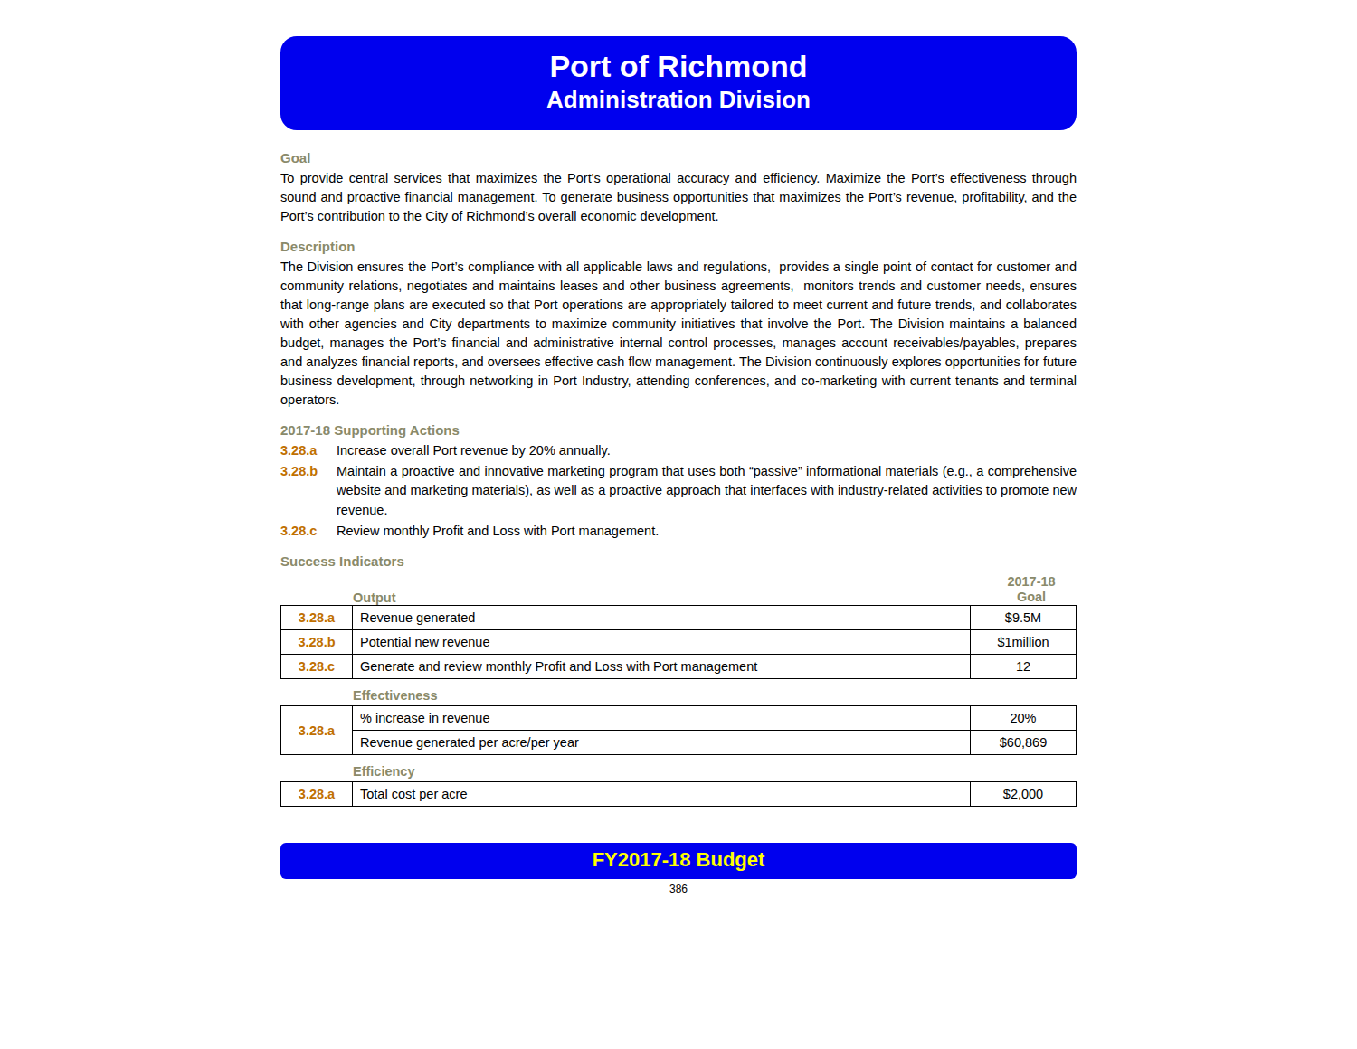Port of Richmond
Administration Division
Goal
To provide central services that maximizes the Port's operational accuracy and efficiency. Maximize the Port’s effectiveness through sound and proactive financial management. To generate business opportunities that maximizes the Port’s revenue, profitability, and the Port’s contribution to the City of Richmond’s overall economic development.
Description
The Division ensures the Port’s compliance with all applicable laws and regulations, provides a single point of contact for customer and community relations, negotiates and maintains leases and other business agreements, monitors trends and customer needs, ensures that long-range plans are executed so that Port operations are appropriately tailored to meet current and future trends, and collaborates with other agencies and City departments to maximize community initiatives that involve the Port. The Division maintains a balanced budget, manages the Port’s financial and administrative internal control processes, manages account receivables/payables, prepares and analyzes financial reports, and oversees effective cash flow management. The Division continuously explores opportunities for future business development, through networking in Port Industry, attending conferences, and co-marketing with current tenants and terminal operators.
2017-18 Supporting Actions
3.28.a
Increase overall Port revenue by 20% annually.
3.28.b
Maintain a proactive and innovative marketing program that uses both “passive” informational materials (e.g., a comprehensive website and marketing materials), as well as a proactive approach that interfaces with industry-related activities to promote new revenue.
3.28.c
Review monthly Profit and Loss with Port management.
Success Indicators
Output
2017-18
Goal
| 3.28.a | Revenue generated | $9.5M |
| 3.28.b | Potential new revenue | $1million |
| 3.28.c | Generate and review monthly Profit and Loss with Port management | 12 |
Effectiveness
| 3.28.a | % increase in revenue | 20% |
| Revenue generated per acre/per year | $60,869 |
Efficiency
| 3.28.a | Total cost per acre | $2,000 |
FY2017-18 Budget
386